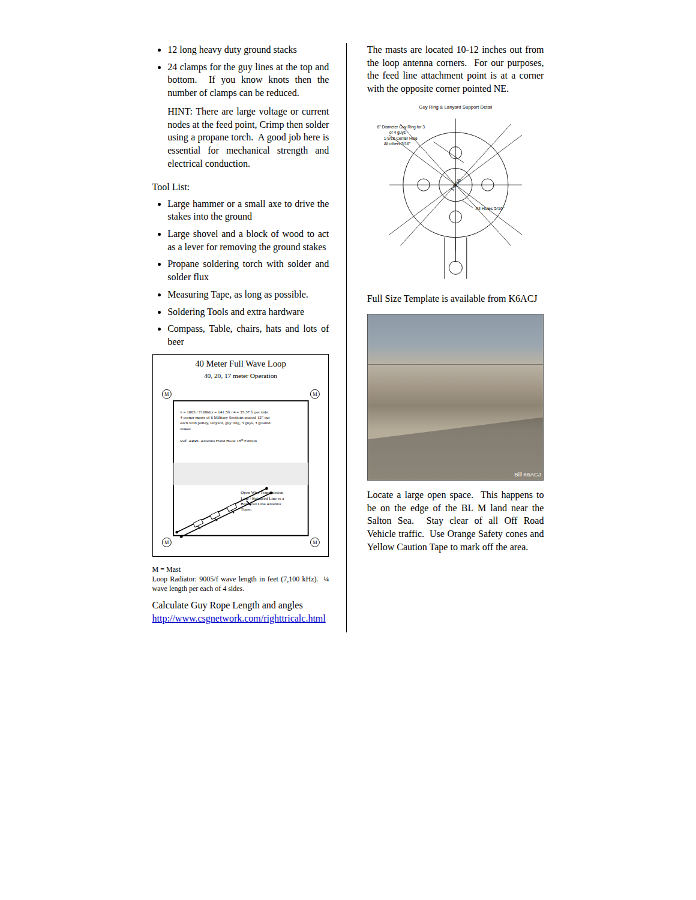12 long heavy duty ground stacks
24 clamps for the guy lines at the top and bottom. If you know knots then the number of clamps can be reduced.
HINT: There are large voltage or current nodes at the feed point, Crimp then solder using a propane torch. A good job here is essential for mechanical strength and electrical conduction.
Tool List:
Large hammer or a small axe to drive the stakes into the ground
Large shovel and a block of wood to act as a lever for removing the ground stakes
Propane soldering torch with solder and solder flux
Measuring Tape, as long as possible.
Soldering Tools and extra hardware
Compass, Table, chairs, hats and lots of beer
40 Meter Full Wave Loop
40, 20, 17 meter Operation
M M M M λ = 1005 / 7100khz = 141.5ft / 4 = 35.37 ft per side 4 corner masts of 6 Military Sections spaced 12" out each with pulley, lanyard, guy ring, 3 guys, 3 ground stakes Ref: ARRL Antenna Hand Book 18th Edition Open Wire Transmission Line / Balanced Line to a Balanced Line Antenna Tuner.
M = Mast
Loop Radiator: 9005/f wave length in feet (7,100 kHz). ¼ wave length per each of 4 sides.
Calculate Guy Rope Length and angles
http://www.csgnetwork.com/righttricalc.html
The masts are located 10-12 inches out from the loop antenna corners. For our purposes, the feed line attachment point is at a corner with the opposite corner pointed NE.
Guy Ring & Lanyard Support Detail 6" Diameter Guy Ring for 3 or 4 guys 1-9/16 Center Hole All others 5/16" 1-9/16 All Holes 5/16"
Full Size Template is available from K6ACJ
Bill K6ACJ
Locate a large open space. This happens to be on the edge of the BL M land near the Salton Sea. Stay clear of all Off Road Vehicle traffic. Use Orange Safety cones and Yellow Caution Tape to mark off the area.